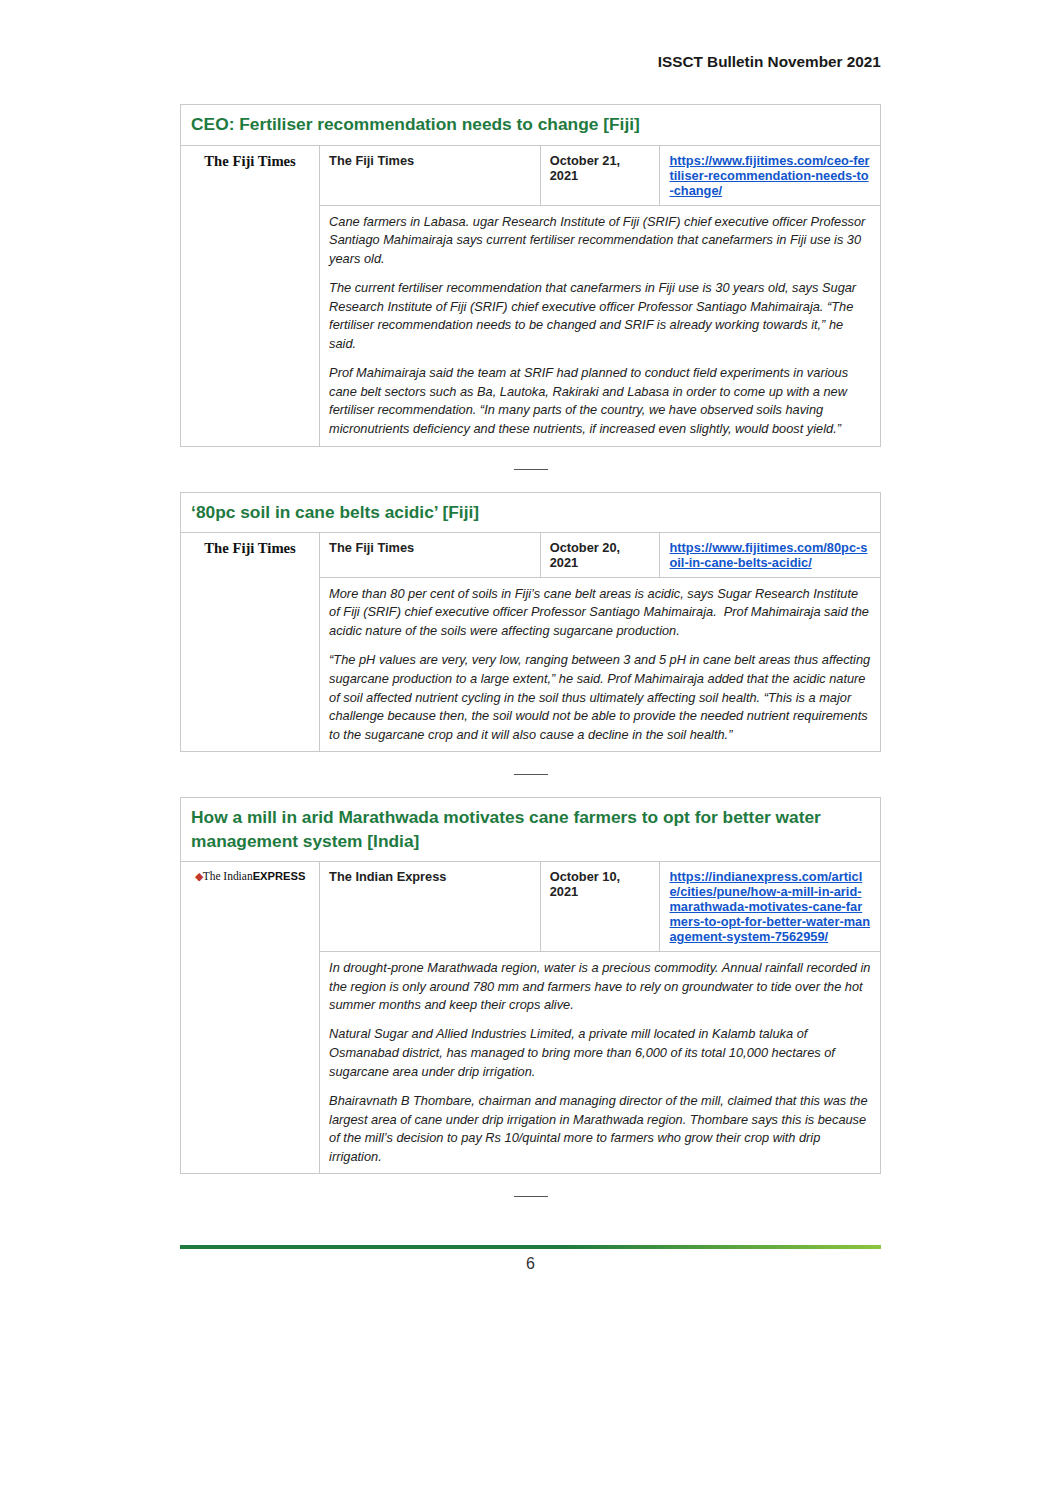ISSCT Bulletin November 2021
CEO: Fertiliser recommendation needs to change [Fiji]
| The Fiji Times | The Fiji Times | October 21, 2021 | https://www.fijitimes.com/ceo-fertiliser-recommendation-needs-to-change/ |
| Cane farmers in Labasa. ugar Research Institute of Fiji (SRIF) chief executive officer Professor Santiago Mahimairaja says current fertiliser recommendation that canefarmers in Fiji use is 30 years old. The current fertiliser recommendation that canefarmers in Fiji use is 30 years old, says Sugar Research Institute of Fiji (SRIF) chief executive officer Professor Santiago Mahimairaja. “The fertiliser recommendation needs to be changed and SRIF is already working towards it,” he said. Prof Mahimairaja said the team at SRIF had planned to conduct field experiments in various cane belt sectors such as Ba, Lautoka, Rakiraki and Labasa in order to come up with a new fertiliser recommendation. “In many parts of the country, we have observed soils having micronutrients deficiency and these nutrients, if increased even slightly, would boost yield.” |
‘80pc soil in cane belts acidic’ [Fiji]
| The Fiji Times | The Fiji Times | October 20, 2021 | https://www.fijitimes.com/80pc-soil-in-cane-belts-acidic/ |
| More than 80 per cent of soils in Fiji’s cane belt areas is acidic, says Sugar Research Institute of Fiji (SRIF) chief executive officer Professor Santiago Mahimairaja. Prof Mahimairaja said the acidic nature of the soils were affecting sugarcane production. “The pH values are very, very low, ranging between 3 and 5 pH in cane belt areas thus affecting sugarcane production to a large extent,” he said. Prof Mahimairaja added that the acidic nature of soil affected nutrient cycling in the soil thus ultimately affecting soil health. “This is a major challenge because then, the soil would not be able to provide the needed nutrient requirements to the sugarcane crop and it will also cause a decline in the soil health.” |
How a mill in arid Marathwada motivates cane farmers to opt for better water management system [India]
| ◆ The Indian EXPRESS | The Indian Express | October 10, 2021 | https://indianexpress.com/article/cities/pune/how-a-mill-in-arid-marathwada-motivates-cane-farmers-to-opt-for-better-water-management-system-7562959/ |
| In drought-prone Marathwada region, water is a precious commodity. Annual rainfall recorded in the region is only around 780 mm and farmers have to rely on groundwater to tide over the hot summer months and keep their crops alive. Natural Sugar and Allied Industries Limited, a private mill located in Kalamb taluka of Osmanabad district, has managed to bring more than 6,000 of its total 10,000 hectares of sugarcane area under drip irrigation. Bhairavnath B Thombare, chairman and managing director of the mill, claimed that this was the largest area of cane under drip irrigation in Marathwada region. Thombare says this is because of the mill’s decision to pay Rs 10/quintal more to farmers who grow their crop with drip irrigation. |
6